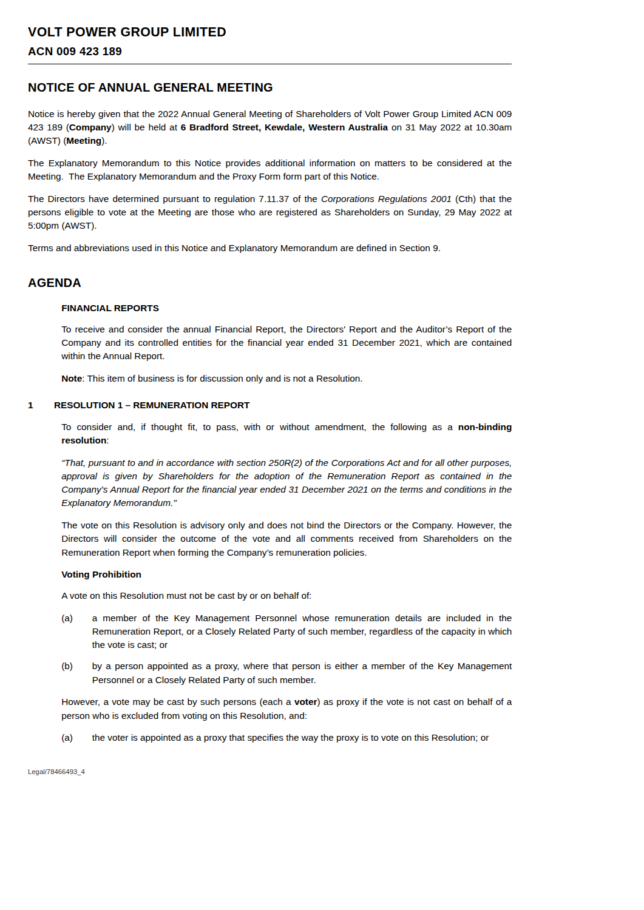VOLT POWER GROUP LIMITED
ACN 009 423 189
NOTICE OF ANNUAL GENERAL MEETING
Notice is hereby given that the 2022 Annual General Meeting of Shareholders of Volt Power Group Limited ACN 009 423 189 (Company) will be held at 6 Bradford Street, Kewdale, Western Australia on 31 May 2022 at 10.30am (AWST) (Meeting).
The Explanatory Memorandum to this Notice provides additional information on matters to be considered at the Meeting. The Explanatory Memorandum and the Proxy Form form part of this Notice.
The Directors have determined pursuant to regulation 7.11.37 of the Corporations Regulations 2001 (Cth) that the persons eligible to vote at the Meeting are those who are registered as Shareholders on Sunday, 29 May 2022 at 5:00pm (AWST).
Terms and abbreviations used in this Notice and Explanatory Memorandum are defined in Section 9.
AGENDA
FINANCIAL REPORTS
To receive and consider the annual Financial Report, the Directors' Report and the Auditor’s Report of the Company and its controlled entities for the financial year ended 31 December 2021, which are contained within the Annual Report.
Note: This item of business is for discussion only and is not a Resolution.
1 RESOLUTION 1 – REMUNERATION REPORT
To consider and, if thought fit, to pass, with or without amendment, the following as a non-binding resolution:
“That, pursuant to and in accordance with section 250R(2) of the Corporations Act and for all other purposes, approval is given by Shareholders for the adoption of the Remuneration Report as contained in the Company's Annual Report for the financial year ended 31 December 2021 on the terms and conditions in the Explanatory Memorandum."
The vote on this Resolution is advisory only and does not bind the Directors or the Company. However, the Directors will consider the outcome of the vote and all comments received from Shareholders on the Remuneration Report when forming the Company’s remuneration policies.
Voting Prohibition
A vote on this Resolution must not be cast by or on behalf of:
(a) a member of the Key Management Personnel whose remuneration details are included in the Remuneration Report, or a Closely Related Party of such member, regardless of the capacity in which the vote is cast; or
(b) by a person appointed as a proxy, where that person is either a member of the Key Management Personnel or a Closely Related Party of such member.
However, a vote may be cast by such persons (each a voter) as proxy if the vote is not cast on behalf of a person who is excluded from voting on this Resolution, and:
(a) the voter is appointed as a proxy that specifies the way the proxy is to vote on this Resolution; or
Legal/78466493_4